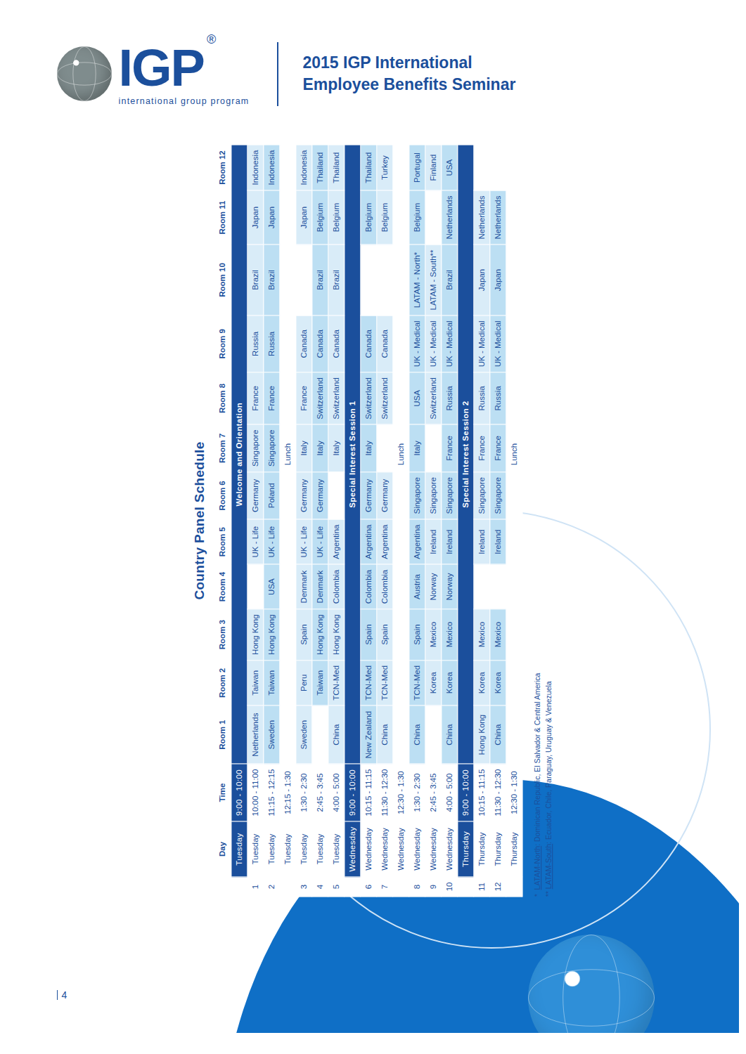IGP®
international group program
2015 IGP International
Employee Benefits Seminar
Country Panel Schedule
| | Day | Time | Room 1 | Room 2 | Room 3 | Room 4 | Room 5 | Room 6 | Room 7 | Room 8 | Room 9 | Room 10 | Room 11 | Room 12 |
| | Tuesday | 9:00 - 10:00 | Welcome and Orientation |
| 1 | Tuesday | 10:00 - 11:00 | Netherlands | Taiwan | Hong Kong | | UK - Life | Germany | Singapore | France | Russia | Brazil | Japan | Indonesia |
| 2 | Tuesday | 11:15 - 12:15 | Sweden | Taiwan | Hong Kong | USA | UK - Life | Poland | Singapore | France | Russia | Brazil | Japan | Indonesia |
| | Tuesday | 12:15 - 1:30 | Lunch |
| 3 | Tuesday | 1:30 - 2:30 | Sweden | Peru | Spain | Denmark | UK - Life | Germany | Italy | France | Canada | | Japan | Indonesia |
| 4 | Tuesday | 2:45 - 3:45 | | Taiwan | Hong Kong | Denmark | UK - Life | Germany | Italy | Switzerland | Canada | Brazil | Belgium | Thailand |
| 5 | Tuesday | 4:00 - 5:00 | China | TCN-Med | Hong Kong | Colombia | Argentina | | Italy | Switzerland | Canada | Brazil | Belgium | Thailand |
| | Wednesday | 9:00 - 10:00 | Special Interest Session 1 |
| 6 | Wednesday | 10:15 - 11:15 | New Zealand | TCN-Med | Spain | Colombia | Argentina | Germany | Italy | Switzerland | Canada | | Belgium | Thailand |
| 7 | Wednesday | 11:30 - 12:30 | China | TCN-Med | Spain | Colombia | Argentina | Germany | | Switzerland | Canada | | Belgium | Turkey |
| | Wednesday | 12:30 - 1:30 | Lunch |
| 8 | Wednesday | 1:30 - 2:30 | China | TCN-Med | Spain | Austria | Argentina | Singapore | Italy | USA | UK - Medical | LATAM - North* | Belgium | Portugal |
| 9 | Wednesday | 2:45 - 3:45 | | Korea | Mexico | Norway | Ireland | Singapore | | Switzerland | UK - Medical | LATAM - South** | | Finland |
| 10 | Wednesday | 4:00 - 5:00 | China | Korea | Mexico | Norway | Ireland | Singapore | France | Russia | UK - Medical | Brazil | Netherlands | USA |
| | Thursday | 9:00 - 10:00 | Special Interest Session 2 |
| 11 | Thursday | 10:15 - 11:15 | Hong Kong | Korea | Mexico | | Ireland | Singapore | France | Russia | UK - Medical | Japan | Netherlands | |
| 12 | Thursday | 11:30 - 12:30 | China | Korea | Mexico | | Ireland | Singapore | France | Russia | UK - Medical | Japan | Netherlands | |
| | Thursday | 12:30 - 1:30 | Lunch |
* LATAM-North: Dominican Republic, El Salvador & Central America
** LATAM-South: Ecuador, Chile, Paraguay, Uruguay & Venezuela
4